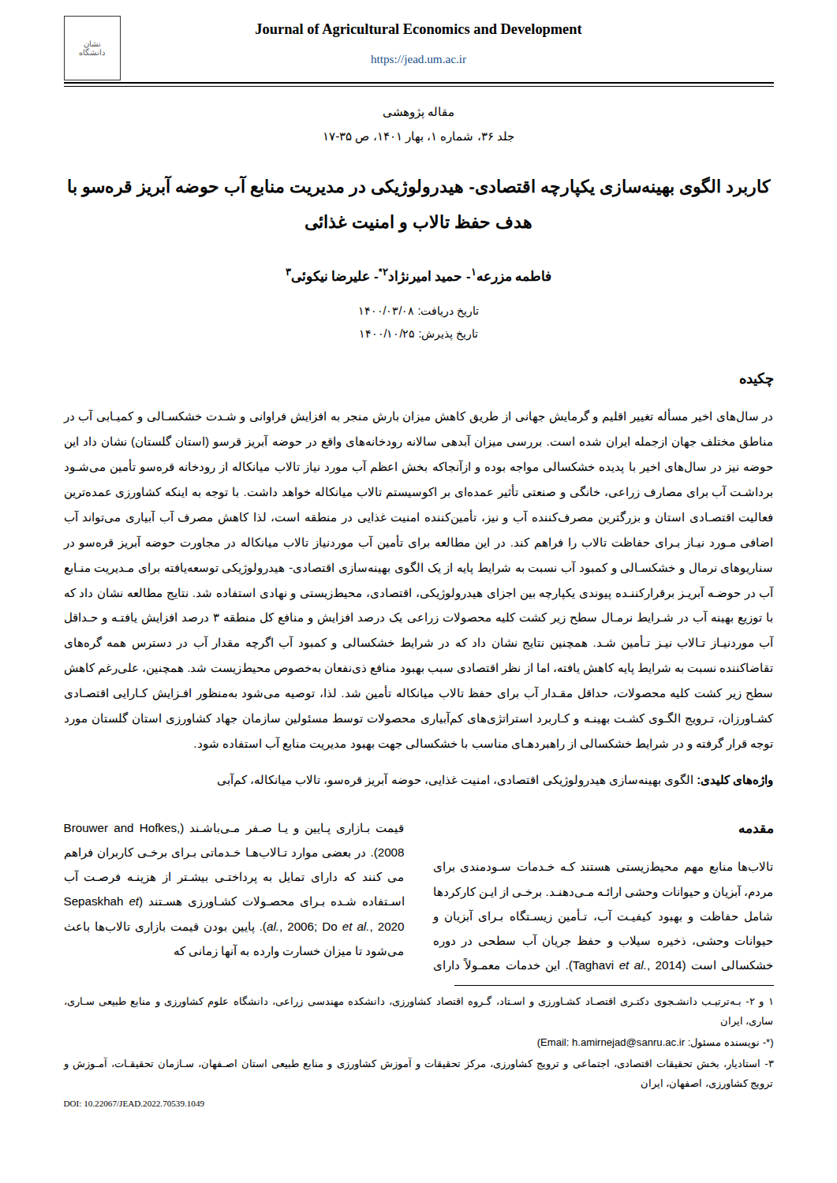نشان
دانشگاه
Journal of Agricultural Economics and Development
https://jead.um.ac.ir
مقاله پژوهشی
جلد ۳۶، شماره ۱، بهار ۱۴۰۱، ص ۳۵-۱۷
کاربرد الگوی بهینه‌سازی یکپارچه اقتصادی- هیدرولوژیکی در مدیریت منابع آب حوضه آبریز قره‌سو با هدف حفظ تالاب و امنیت غذائی
فاطمه مزرعه۱- حمید امیرنژاد۲*- علیرضا نیکوئی۳
تاریخ دریافت: ۱۴۰۰/۰۳/۰۸
تاریخ پذیرش: ۱۴۰۰/۱۰/۲۵
چکیده
در سال‌های اخیر مسأله تغییر اقلیم و گرمایش جهانی از طریق کاهش میزان بارش منجر به افزایش فراوانی و شـدت خشکسـالی و کمیـابی آب در مناطق مختلف جهان ازجمله ایران شده است. بررسی میزان آبدهی سالانه رودخانه‌های واقع در حوضه آبریز قرسو (استان گلستان) نشان داد این حوضه نیز در سال‌های اخیر با پدیده خشکسالی مواجه بوده و ازآنجاکه بخش اعظم آب مورد نیاز تالاب میانکاله از رودخانه قره‌سو تأمین می‌شـود برداشـت آب برای مصارف زراعی، خانگی و صنعتی تأثیر عمده‌ای بر اکوسیستم تالاب میانکاله خواهد داشت. با توجه به اینکه کشاورزی عمده‌ترین فعالیت اقتصـادی استان و بزرگترین مصرف‌کننده آب و نیز، تأمین‌کننده امنیت غذایی در منطقه است، لذا کاهش مصرف آب آبیاری می‌تواند آب اضافی مـورد نیـاز بـرای حفاظت تالاب را فراهم کند. در این مطالعه برای تأمین آب موردنیاز تالاب میانکاله در مجاورت حوضه آبریز قره‌سو در سناریوهای نرمال و خشکسـالی و کمبود آب نسبت به شرایط پایه از یک الگوی بهینه‌سازی اقتصادی- هیدرولوژیکی توسعه‌یافته برای مـدیریت منـابع آب در حوضـه آبریـز برقرارکننـده پیوندی یکپارچه بین اجزای هیدرولوژیکی، اقتصادی، محیط‌زیستی و نهادی استفاده شد. نتایج مطالعه نشان داد که با توزیع بهینه آب در شـرایط نرمـال سطح زیر کشت کلیه محصولات زراعی یک درصد افزایش و منافع کل منطقه ۳ درصد افزایش یافتـه و حـداقل آب موردنیـاز تـالاب نیـز تـأمین شـد. همچنین نتایج نشان داد که در شرایط خشکسالی و کمبود آب اگرچه مقدار آب در دسترس همه گره‌های تقاضاکننده نسبت به شرایط پایه کاهش یافته، اما از نظر اقتصادی سبب بهبود منافع ذی‌نفعان به‌خصوص محیط‌زیست شد. همچنین، علی‌رغم کاهش سطح زیر کشت کلیه محصولات، حداقل مقـدار آب برای حفظ تالاب میانکاله تأمین شد. لذا، توصیه می‌شود به‌منظور افـزایش کـارایی اقتصـادی کشـاورزان، تـرویج الگـوی کشـت بهینـه و کـاربرد استراتژی‌های کم‌آبیاری محصولات توسط مسئولین سازمان جهاد کشاورزی استان گلستان مورد توجه قرار گرفته و در شرایط خشکسالی از راهبردهـای مناسب با خشکسالی جهت بهبود مدیریت منابع آب استفاده شود.
واژه‌های کلیدی: الگوی بهینه‌سازی هیدرولوژیکی اقتصادی، امنیت غذایی، حوضه آبریز قره‌سو، تالاب میانکاله، کم‌آبی
مقدمه
تالاب‌ها منابع مهم محیط‌زیستی هستند کـه خـدمات سـودمندی برای مردم، آبزیان و حیوانات وحشی ارائـه مـی‌دهنـد. برخـی از ایـن کارکردها شامل حفاظت و بهبود کیفیـت آب، تـأمین زیسـتگاه بـرای آبزیان و حیوانات وحشی، ذخیره سیلاب و حفظ جریان آب سطحی در دوره خشکسالی است (Taghavi et al., 2014). این خدمات معمـولاً دارای قیمت بـازاری پـایین و یـا صـفر مـی‌باشـند (Brouwer and Hofkes, 2008). در بعضی موارد تـالاب‌هـا خـدماتی بـرای برخـی کاربران فراهم می کنند که دارای تمایل به پرداختـی بیشـتر از هزینـه فرصـت آب اسـتفاده شـده بـرای محصـولات کشـاورزی هسـتند (Sepaskhah et al., 2006; Do et al., 2020). پایین بودن قیمت بازاری تالاب‌ها باعث می‌شود تا میزان خسارت وارده به آنها زمانی که
۱ و ۲- بـه‌ترتیـب دانشـجوی دکتـری اقتصـاد کشـاورزی و اسـتاد، گـروه اقتصاد کشاورزی، دانشکده مهندسی زراعی، دانشگاه علوم کشاورزی و منابع طبیعی سـاری، ساری، ایران
(*- نویسنده مسئول: Email: h.amirnejad@sanru.ac.ir)
۳- استادیار، بخش تحقیقات اقتصادی، اجتماعی و ترویج کشاورزی، مرکز تحقیقات و آموزش کشاورزی و منابع طبیعی استان اصـفهان، سـازمان تحقیقـات، آمـوزش و ترویج کشاورزی، اصفهان، ایران
DOI: 10.22067/JEAD.2022.70539.1049